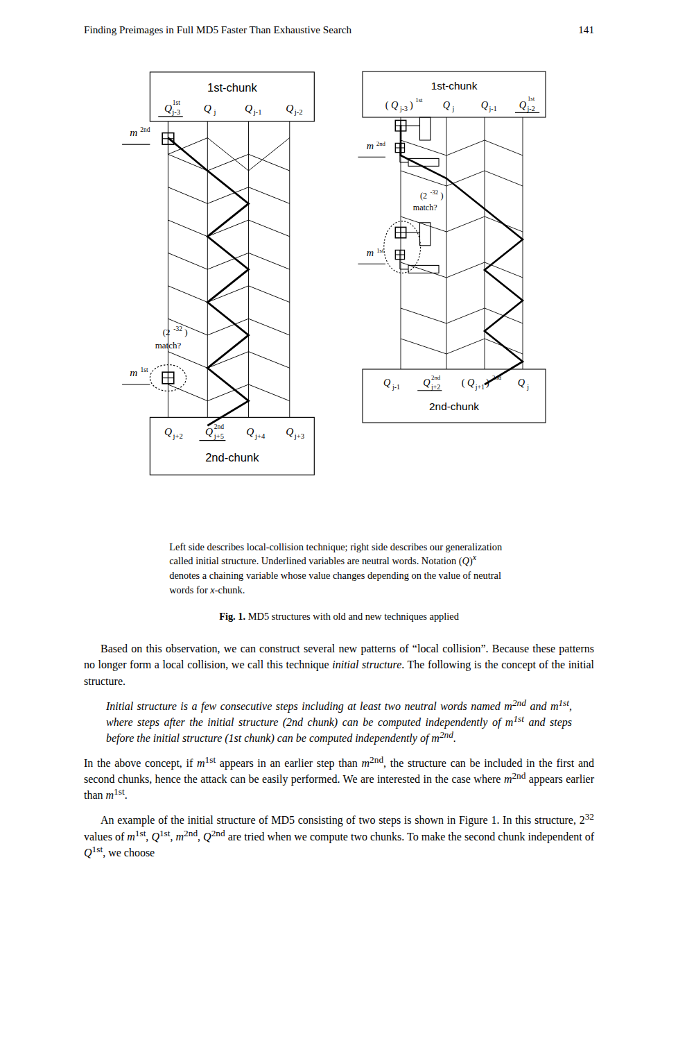Finding Preimages in Full MD5 Faster Than Exhaustive Search 141
1st-chunk Q j-3 1st Q j Q j-1 Q j-2 m 2nd (2 -32 ) match? m 1st Q j+2 Q j+5 2nd Q j+4 Q j+3 2nd-chunk
1st-chunk ( Q j-3 ) 1st Q j Q j-1 Q j-2 1st m 2nd (2 -32 ) match? m 1st Q j-1 Q j+2 2nd ( Q j+1 ) 2nd Q j 2nd-chunk
Left side describes local-collision technique; right side describes our generalization called initial structure. Underlined variables are neutral words. Notation (Q)x denotes a chaining variable whose value changes depending on the value of neutral words for x-chunk. Fig. 1. MD5 structures with old and new techniques applied
Based on this observation, we can construct several new patterns of “local collision”. Because these patterns no longer form a local collision, we call this technique initial structure. The following is the concept of the initial structure.
Initial structure is a few consecutive steps including at least two neutral words named m2nd and m1st, where steps after the initial structure (2nd chunk) can be computed independently of m1st and steps before the initial structure (1st chunk) can be computed independently of m2nd.
In the above concept, if m1st appears in an earlier step than m2nd, the structure can be included in the first and second chunks, hence the attack can be easily performed. We are interested in the case where m2nd appears earlier than m1st.
An example of the initial structure of MD5 consisting of two steps is shown in Figure 1. In this structure, 232 values of m1st, Q1st, m2nd, Q2nd are tried when we compute two chunks. To make the second chunk independent of Q1st, we choose